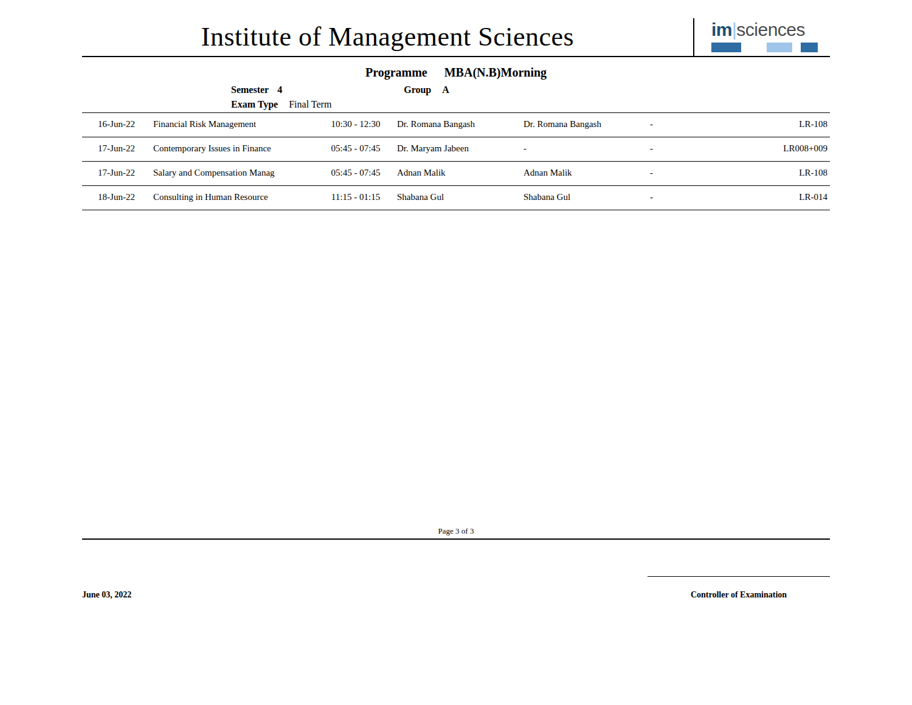Institute of Management Sciences
im|sciences
Programme MBA(N.B)Morning
Semester 4 Group A
Exam Type Final Term
| 16-Jun-22 | Financial Risk Management | 10:30 - 12:30 | Dr. Romana Bangash | Dr. Romana Bangash | - | LR-108 |
| 17-Jun-22 | Contemporary Issues in Finance | 05:45 - 07:45 | Dr. Maryam Jabeen | - | - | LR008+009 |
| 17-Jun-22 | Salary and Compensation Manag | 05:45 - 07:45 | Adnan Malik | Adnan Malik | - | LR-108 |
| 18-Jun-22 | Consulting in Human Resource | 11:15 - 01:15 | Shabana Gul | Shabana Gul | - | LR-014 |
Page 3 of 3
June 03, 2022
Controller of Examination